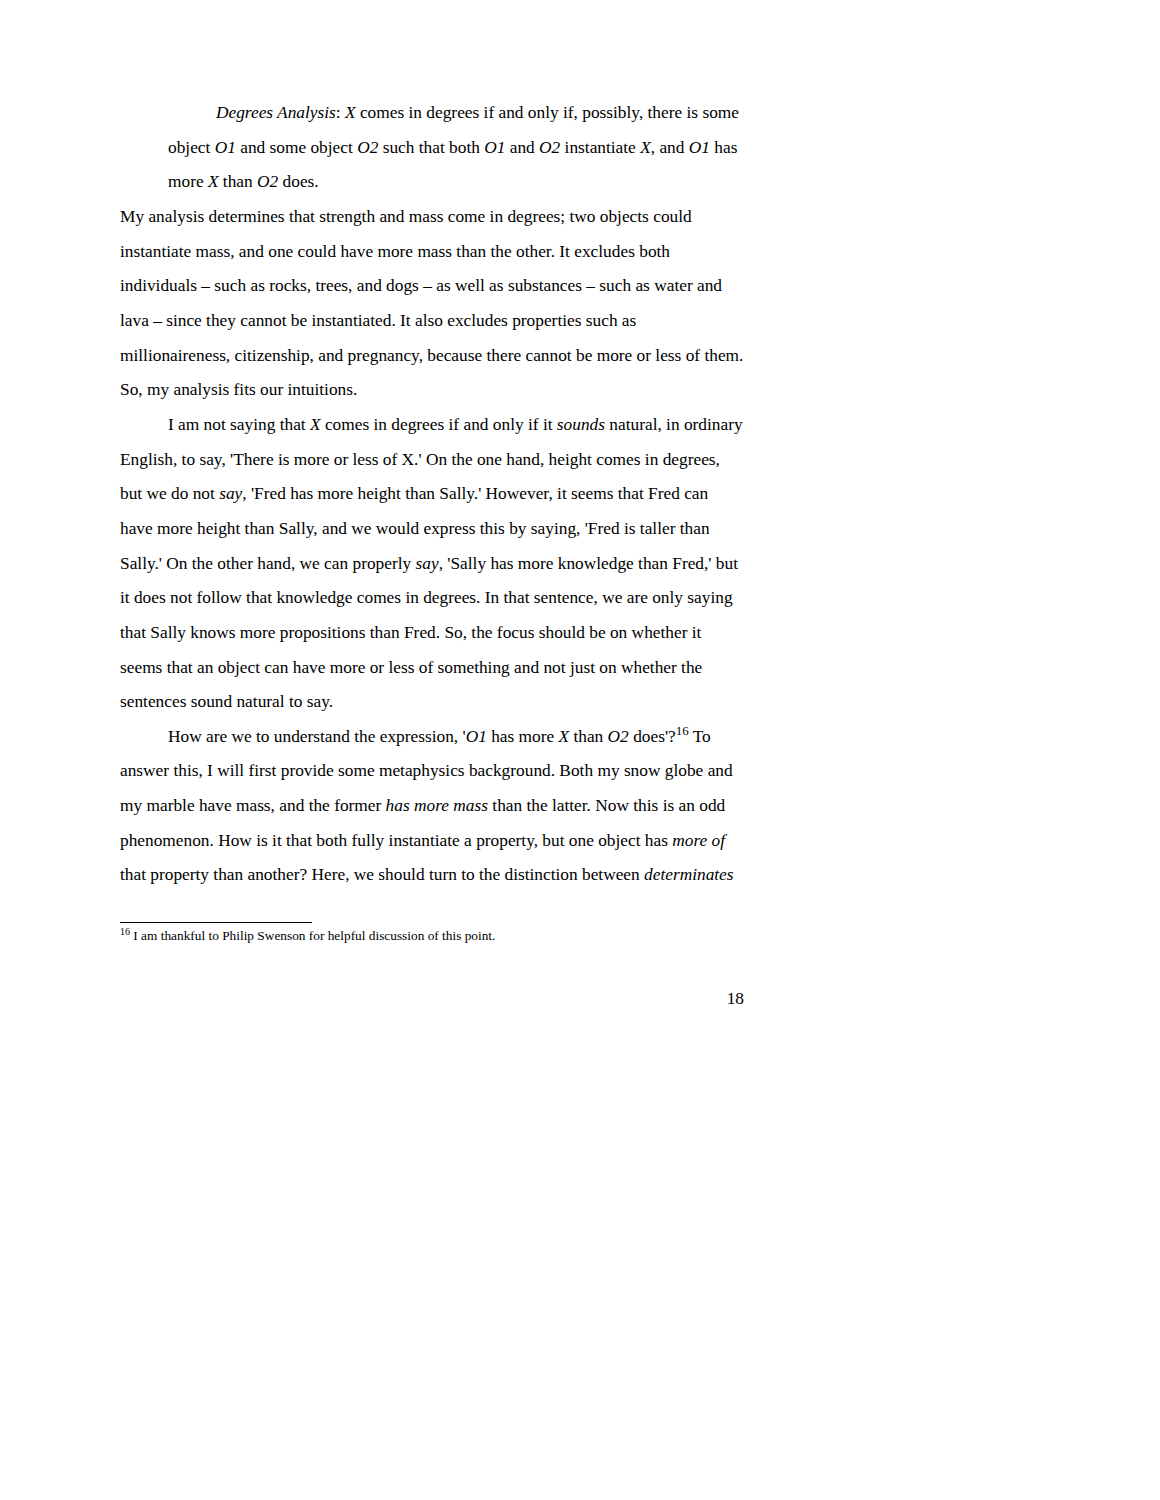Degrees Analysis: X comes in degrees if and only if, possibly, there is some object O1 and some object O2 such that both O1 and O2 instantiate X, and O1 has more X than O2 does.
My analysis determines that strength and mass come in degrees; two objects could instantiate mass, and one could have more mass than the other. It excludes both individuals – such as rocks, trees, and dogs – as well as substances – such as water and lava – since they cannot be instantiated. It also excludes properties such as millionaireness, citizenship, and pregnancy, because there cannot be more or less of them. So, my analysis fits our intuitions.
I am not saying that X comes in degrees if and only if it sounds natural, in ordinary English, to say, 'There is more or less of X.' On the one hand, height comes in degrees, but we do not say, 'Fred has more height than Sally.' However, it seems that Fred can have more height than Sally, and we would express this by saying, 'Fred is taller than Sally.' On the other hand, we can properly say, 'Sally has more knowledge than Fred,' but it does not follow that knowledge comes in degrees. In that sentence, we are only saying that Sally knows more propositions than Fred. So, the focus should be on whether it seems that an object can have more or less of something and not just on whether the sentences sound natural to say.
How are we to understand the expression, 'O1 has more X than O2 does'?16 To answer this, I will first provide some metaphysics background. Both my snow globe and my marble have mass, and the former has more mass than the latter. Now this is an odd phenomenon. How is it that both fully instantiate a property, but one object has more of that property than another? Here, we should turn to the distinction between determinates
16 I am thankful to Philip Swenson for helpful discussion of this point.
18